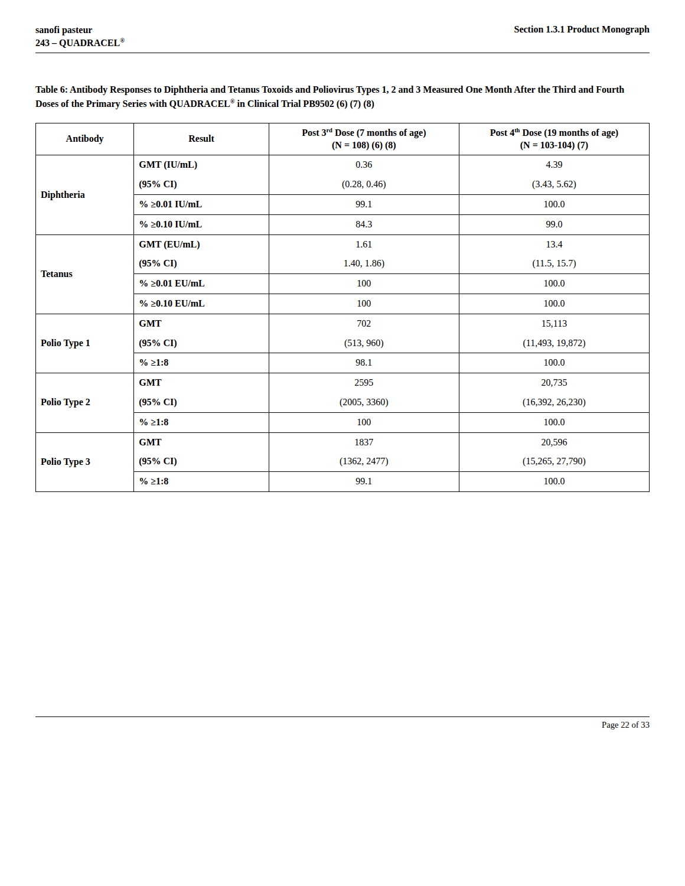sanofi pasteur
243 – QUADRACEL®
Section 1.3.1 Product Monograph
Table 6: Antibody Responses to Diphtheria and Tetanus Toxoids and Poliovirus Types 1, 2 and 3 Measured One Month After the Third and Fourth Doses of the Primary Series with QUADRACEL® in Clinical Trial PB9502 (6) (7) (8)
| Antibody | Result | Post 3 rd Dose (7 months of age) (N = 108) (6) (8) | Post 4 th Dose (19 months of age) (N = 103-104) (7) |
| --- | --- | --- | --- |
| Diphtheria | GMT (IU/mL) | 0.36 | 4.39 |
| (95% CI) | (0.28, 0.46) | (3.43, 5.62) |
| % ≥0.01 IU/mL | 99.1 | 100.0 |
| % ≥0.10 IU/mL | 84.3 | 99.0 |
| Tetanus | GMT (EU/mL) | 1.61 | 13.4 |
| (95% CI) | 1.40, 1.86) | (11.5, 15.7) |
| % ≥0.01 EU/mL | 100 | 100.0 |
| % ≥0.10 EU/mL | 100 | 100.0 |
| Polio Type 1 | GMT | 702 | 15,113 |
| (95% CI) | (513, 960) | (11,493, 19,872) |
| % ≥1:8 | 98.1 | 100.0 |
| Polio Type 2 | GMT | 2595 | 20,735 |
| (95% CI) | (2005, 3360) | (16,392, 26,230) |
| % ≥1:8 | 100 | 100.0 |
| Polio Type 3 | GMT | 1837 | 20,596 |
| (95% CI) | (1362, 2477) | (15,265, 27,790) |
| % ≥1:8 | 99.1 | 100.0 |
Page 22 of 33